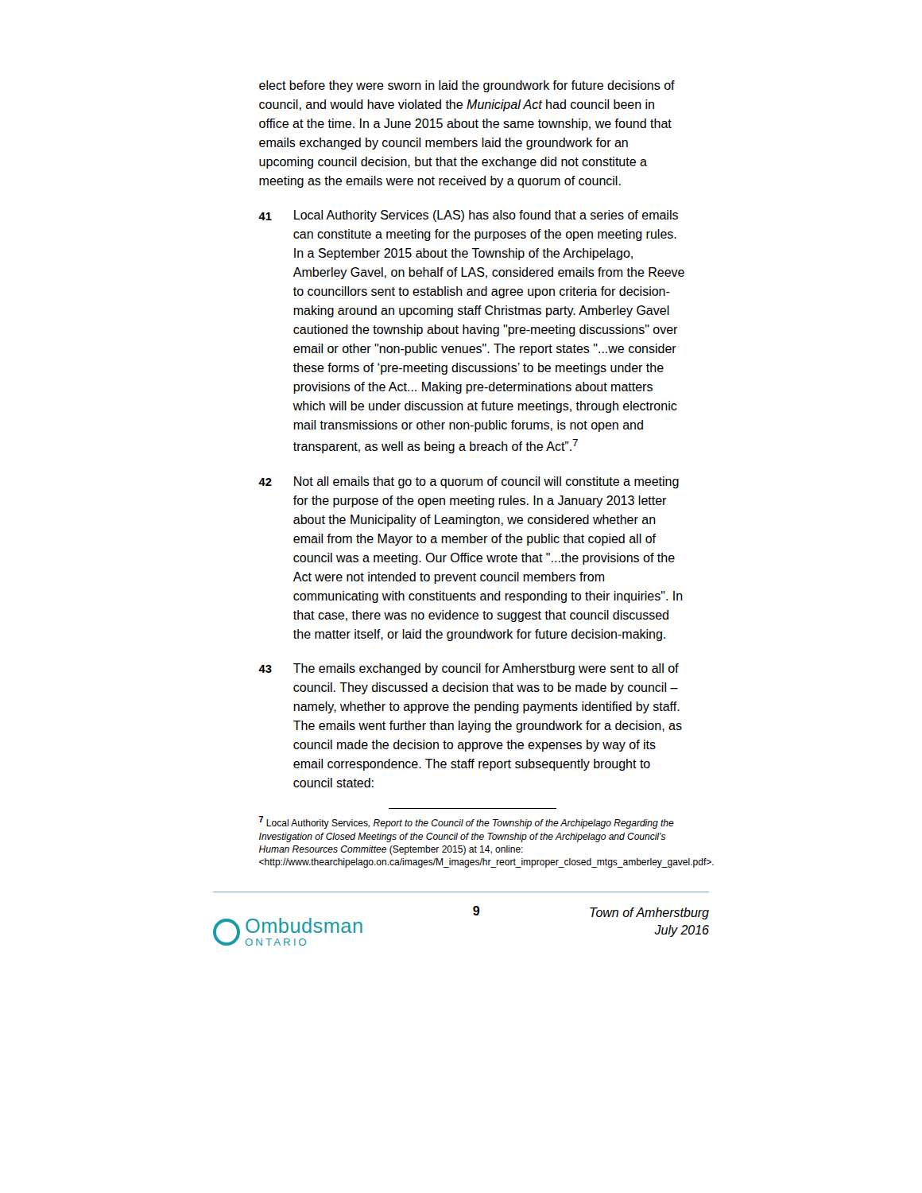elect before they were sworn in laid the groundwork for future decisions of council, and would have violated the Municipal Act had council been in office at the time. In a June 2015 about the same township, we found that emails exchanged by council members laid the groundwork for an upcoming council decision, but that the exchange did not constitute a meeting as the emails were not received by a quorum of council.
41
Local Authority Services (LAS) has also found that a series of emails can constitute a meeting for the purposes of the open meeting rules. In a September 2015 about the Township of the Archipelago, Amberley Gavel, on behalf of LAS, considered emails from the Reeve to councillors sent to establish and agree upon criteria for decision-making around an upcoming staff Christmas party. Amberley Gavel cautioned the township about having "pre-meeting discussions" over email or other "non-public venues". The report states "...we consider these forms of ‘pre-meeting discussions’ to be meetings under the provisions of the Act... Making pre-determinations about matters which will be under discussion at future meetings, through electronic mail transmissions or other non-public forums, is not open and transparent, as well as being a breach of the Act”.7
42
Not all emails that go to a quorum of council will constitute a meeting for the purpose of the open meeting rules. In a January 2013 letter about the Municipality of Leamington, we considered whether an email from the Mayor to a member of the public that copied all of council was a meeting. Our Office wrote that "...the provisions of the Act were not intended to prevent council members from communicating with constituents and responding to their inquiries". In that case, there was no evidence to suggest that council discussed the matter itself, or laid the groundwork for future decision-making.
43
The emails exchanged by council for Amherstburg were sent to all of council. They discussed a decision that was to be made by council – namely, whether to approve the pending payments identified by staff. The emails went further than laying the groundwork for a decision, as council made the decision to approve the expenses by way of its email correspondence. The staff report subsequently brought to council stated:
7 Local Authority Services, Report to the Council of the Township of the Archipelago Regarding the Investigation of Closed Meetings of the Council of the Township of the Archipelago and Council’s Human Resources Committee (September 2015) at 14, online:
<http://www.thearchipelago.on.ca/images/M_images/hr_reort_improper_closed_mtgs_amberley_gavel.pdf>.
Ombudsman
ONTARIO
9
Town of Amherstburg
July 2016